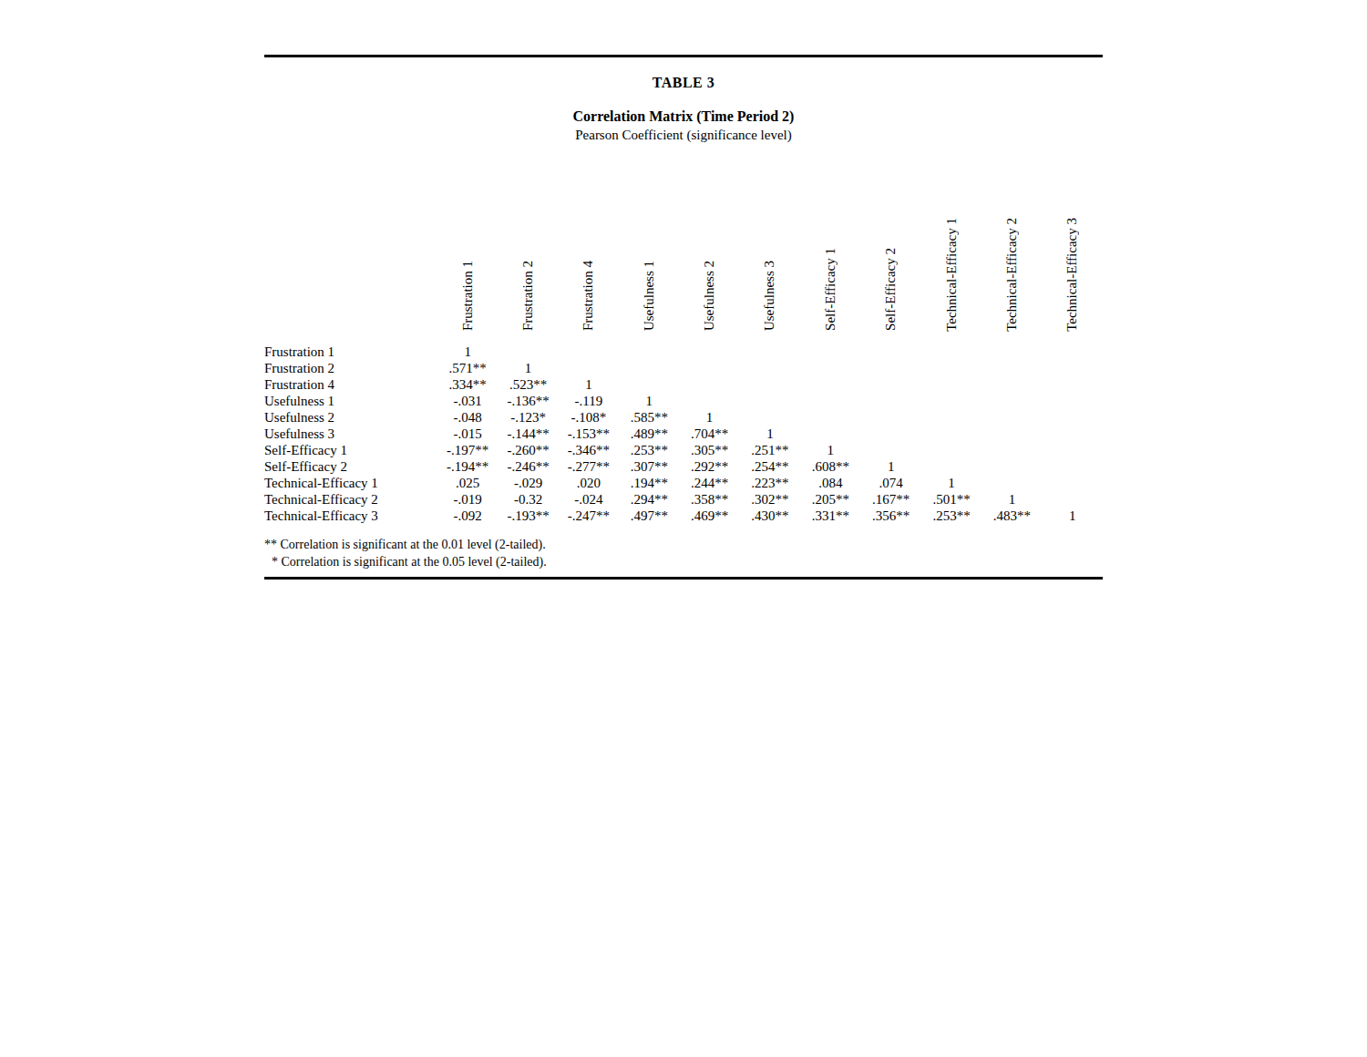TABLE 3
Correlation Matrix (Time Period 2)
Pearson Coefficient (significance level)
| | Frustration 1 | Frustration 2 | Frustration 4 | Usefulness 1 | Usefulness 2 | Usefulness 3 | Self-Efficacy 1 | Self-Efficacy 2 | Technical-Efficacy 1 | Technical-Efficacy 2 | Technical-Efficacy 3 |
| --- | --- | --- | --- | --- | --- | --- | --- | --- | --- | --- | --- |
| Frustration 1 | 1 | | | | | | | | | | |
| Frustration 2 | .571** | 1 | | | | | | | | | |
| Frustration 4 | .334** | .523** | 1 | | | | | | | | |
| Usefulness 1 | -.031 | -.136** | -.119 | 1 | | | | | | | |
| Usefulness 2 | -.048 | -.123* | -.108* | .585** | 1 | | | | | | |
| Usefulness 3 | -.015 | -.144** | -.153** | .489** | .704** | 1 | | | | | |
| Self-Efficacy 1 | -.197** | -.260** | -.346** | .253** | .305** | .251** | 1 | | | | |
| Self-Efficacy 2 | -.194** | -.246** | -.277** | .307** | .292** | .254** | .608** | 1 | | | |
| Technical-Efficacy 1 | .025 | -.029 | .020 | .194** | .244** | .223** | .084 | .074 | 1 | | |
| Technical-Efficacy 2 | -.019 | -0.32 | -.024 | .294** | .358** | .302** | .205** | .167** | .501** | 1 | |
| Technical-Efficacy 3 | -.092 | -.193** | -.247** | .497** | .469** | .430** | .331** | .356** | .253** | .483** | 1 |
** Correlation is significant at the 0.01 level (2-tailed).
* Correlation is significant at the 0.05 level (2-tailed).